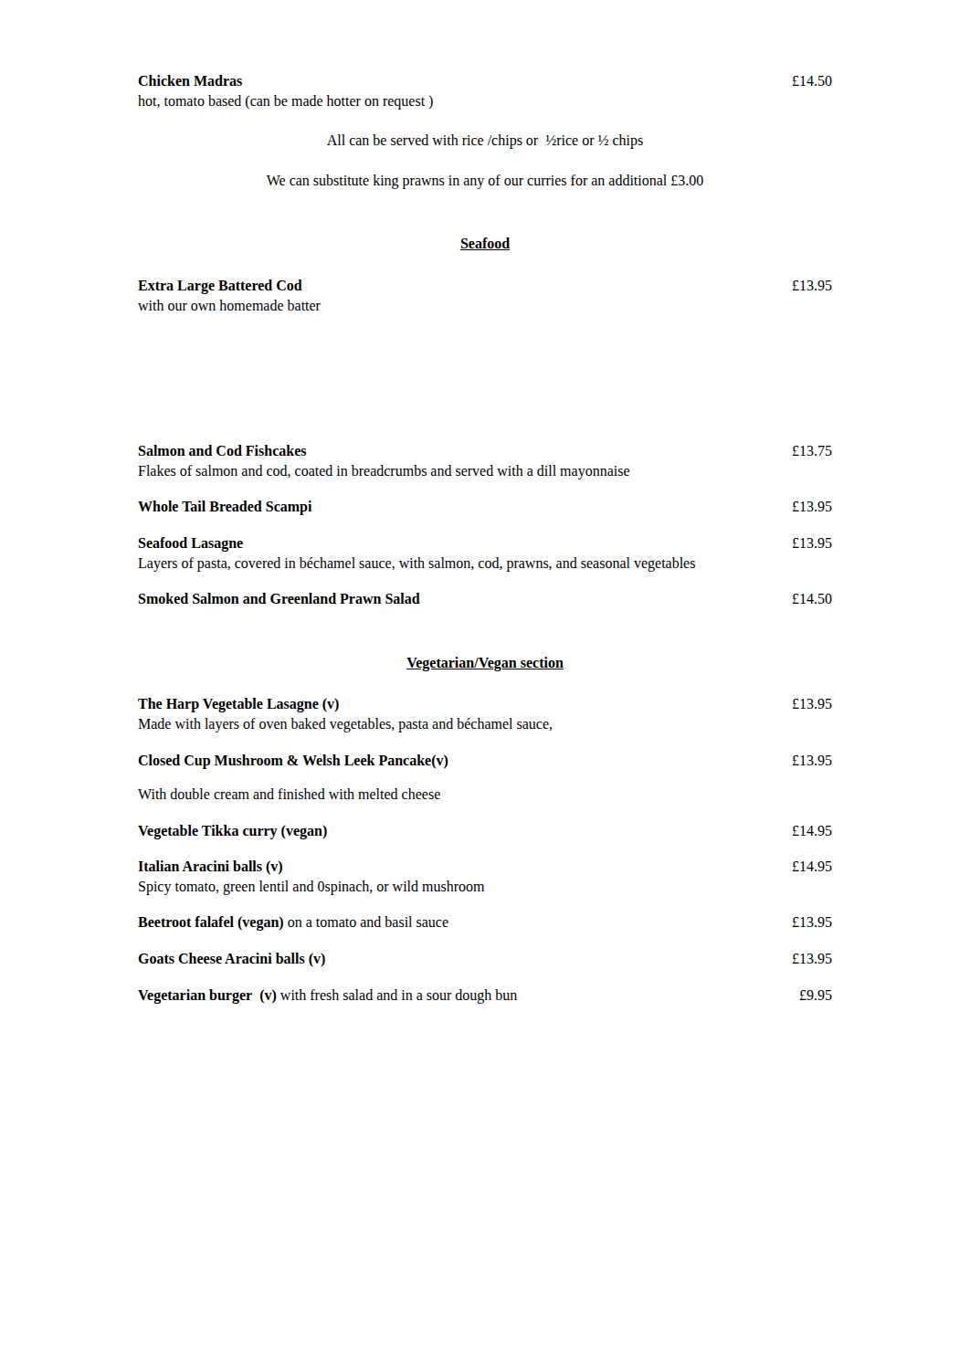Chicken Madras hot, tomato based (can be made hotter on request )
£14.50
All can be served with rice /chips or ½rice or ½ chips
We can substitute king prawns in any of our curries for an additional £3.00
Seafood
Extra Large Battered Cod with our own homemade batter
£13.95
Salmon and Cod Fishcakes Flakes of salmon and cod, coated in breadcrumbs and served with a dill mayonnaise
£13.75
Whole Tail Breaded Scampi
£13.95
Seafood Lasagne Layers of pasta, covered in béchamel sauce, with salmon, cod, prawns, and seasonal vegetables
£13.95
Smoked Salmon and Greenland Prawn Salad
£14.50
Vegetarian/Vegan section
The Harp Vegetable Lasagne (v) Made with layers of oven baked vegetables, pasta and béchamel sauce,
£13.95
Closed Cup Mushroom & Welsh Leek Pancake(v)
£13.95
With double cream and finished with melted cheese
Vegetable Tikka curry (vegan)
£14.95
Italian Aracini balls (v) Spicy tomato, green lentil and 0spinach, or wild mushroom
£14.95
Beetroot falafel (vegan) on a tomato and basil sauce
£13.95
Goats Cheese Aracini balls (v)
£13.95
Vegetarian burger (v) with fresh salad and in a sour dough bun
£9.95